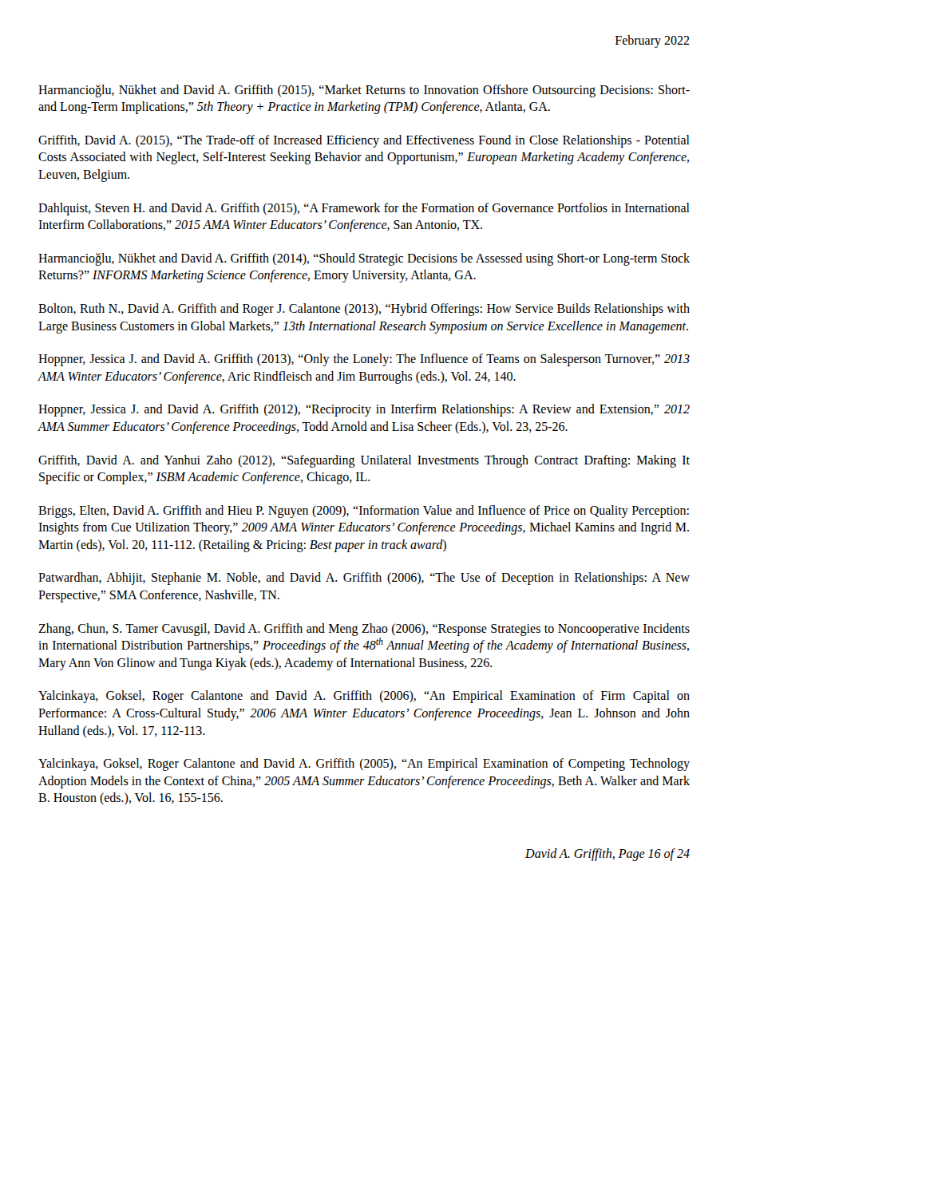February 2022
Harmancioğlu, Nükhet and David A. Griffith (2015), “Market Returns to Innovation Offshore Outsourcing Decisions: Short- and Long-Term Implications,” 5th Theory + Practice in Marketing (TPM) Conference, Atlanta, GA.
Griffith, David A. (2015), “The Trade-off of Increased Efficiency and Effectiveness Found in Close Relationships - Potential Costs Associated with Neglect, Self-Interest Seeking Behavior and Opportunism,” European Marketing Academy Conference, Leuven, Belgium.
Dahlquist, Steven H. and David A. Griffith (2015), “A Framework for the Formation of Governance Portfolios in International Interfirm Collaborations,” 2015 AMA Winter Educators’ Conference, San Antonio, TX.
Harmancioğlu, Nükhet and David A. Griffith (2014), “Should Strategic Decisions be Assessed using Short-or Long-term Stock Returns?” INFORMS Marketing Science Conference, Emory University, Atlanta, GA.
Bolton, Ruth N., David A. Griffith and Roger J. Calantone (2013), “Hybrid Offerings: How Service Builds Relationships with Large Business Customers in Global Markets,” 13th International Research Symposium on Service Excellence in Management.
Hoppner, Jessica J. and David A. Griffith (2013), “Only the Lonely: The Influence of Teams on Salesperson Turnover,” 2013 AMA Winter Educators’ Conference, Aric Rindfleisch and Jim Burroughs (eds.), Vol. 24, 140.
Hoppner, Jessica J. and David A. Griffith (2012), “Reciprocity in Interfirm Relationships: A Review and Extension,” 2012 AMA Summer Educators’ Conference Proceedings, Todd Arnold and Lisa Scheer (Eds.), Vol. 23, 25-26.
Griffith, David A. and Yanhui Zaho (2012), “Safeguarding Unilateral Investments Through Contract Drafting: Making It Specific or Complex,” ISBM Academic Conference, Chicago, IL.
Briggs, Elten, David A. Griffith and Hieu P. Nguyen (2009), “Information Value and Influence of Price on Quality Perception: Insights from Cue Utilization Theory,” 2009 AMA Winter Educators’ Conference Proceedings, Michael Kamins and Ingrid M. Martin (eds), Vol. 20, 111-112. (Retailing & Pricing: Best paper in track award)
Patwardhan, Abhijit, Stephanie M. Noble, and David A. Griffith (2006), “The Use of Deception in Relationships: A New Perspective,” SMA Conference, Nashville, TN.
Zhang, Chun, S. Tamer Cavusgil, David A. Griffith and Meng Zhao (2006), “Response Strategies to Noncooperative Incidents in International Distribution Partnerships,” Proceedings of the 48th Annual Meeting of the Academy of International Business, Mary Ann Von Glinow and Tunga Kiyak (eds.), Academy of International Business, 226.
Yalcinkaya, Goksel, Roger Calantone and David A. Griffith (2006), “An Empirical Examination of Firm Capital on Performance: A Cross-Cultural Study,” 2006 AMA Winter Educators’ Conference Proceedings, Jean L. Johnson and John Hulland (eds.), Vol. 17, 112-113.
Yalcinkaya, Goksel, Roger Calantone and David A. Griffith (2005), “An Empirical Examination of Competing Technology Adoption Models in the Context of China,” 2005 AMA Summer Educators’ Conference Proceedings, Beth A. Walker and Mark B. Houston (eds.), Vol. 16, 155-156.
David A. Griffith, Page 16 of 24